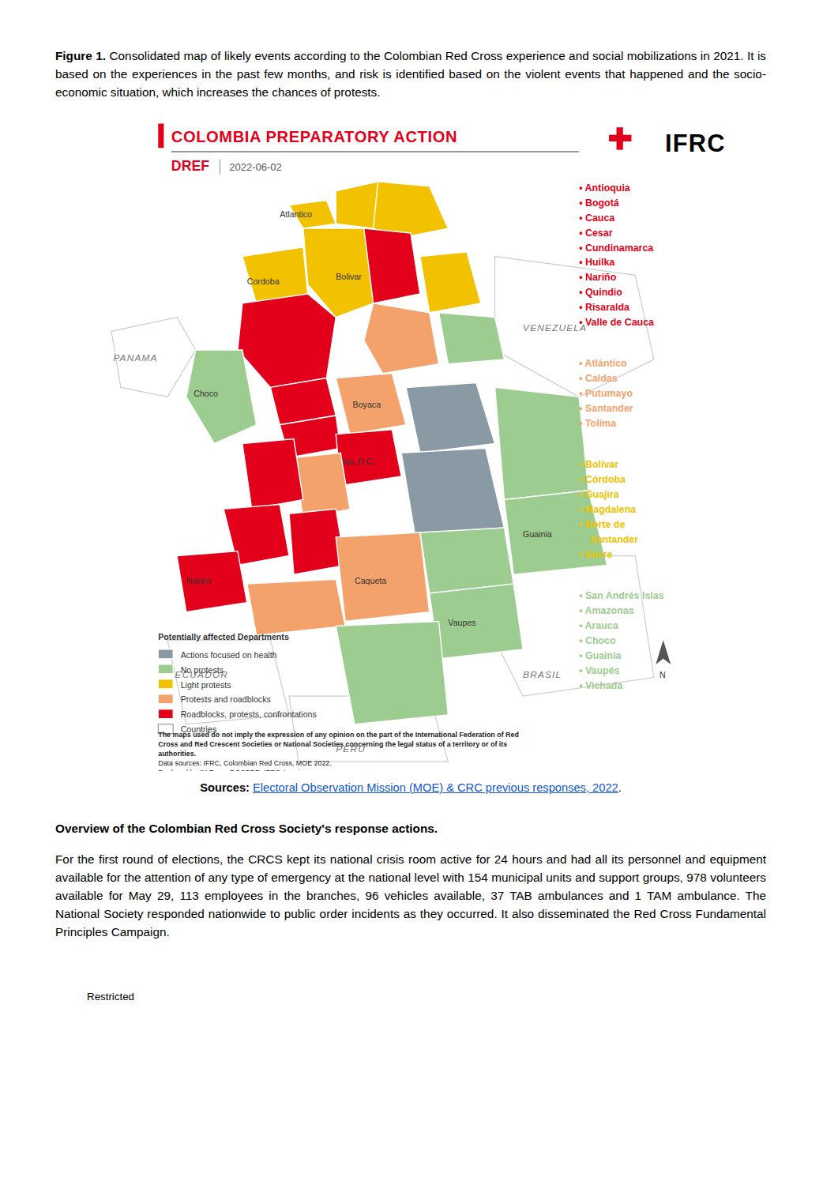Figure 1. Consolidated map of likely events according to the Colombian Red Cross experience and social mobilizations in 2021. It is based on the experiences in the past few months, and risk is identified based on the violent events that happened and the socio-economic situation, which increases the chances of protests.
Colombia Preparatory Action map — potentially affected departments Choropleth map of Colombia classifying departments into: actions focused on health, no protests, light protests, protests and roadblocks, and roadblocks, protests and confrontations. COLOMBIA PREPARATORY ACTION DREF 2022-06-02 IFRC PANAMA VENEZUELA BRASIL ECUADOR PERU Atlantico Bolivar Cordoba Choco Boyaca Bogota, D.C. Guainia Caqueta Vaupes Narino • Antioquia • Bogotá • Cauca • Cesar • Cundinamarca • Huilka • Nariño • Quindio • Risaralda • Valle de Cauca • Atlántico • Caldas • Putumayo • Santander • Tolima • Bolívar • Córdoba • Guajira • Magdalena • Norte de Santander • Sucre • San Andrés Islas • Amazonas • Arauca • Choco • Guainia • Vaupés • Vichada Potentially affected Departments Actions focused on health No protests Light protests Protests and roadblocks Roadblocks, protests, confrontations Countries N The maps used do not imply the expression of any opinion on the part of the International Federation of Red Cross and Red Crescent Societies or National Societies concerning the legal status of a territory or of its authorities. Data sources: IFRC, Colombian Red Cross, MOE 2022. Produced by IM Team, DCCPRR, IFRC Americas.
Sources: Electoral Observation Mission (MOE) & CRC previous responses, 2022.
Overview of the Colombian Red Cross Society's response actions.
For the first round of elections, the CRCS kept its national crisis room active for 24 hours and had all its personnel and equipment available for the attention of any type of emergency at the national level with 154 municipal units and support groups, 978 volunteers available for May 29, 113 employees in the branches, 96 vehicles available, 37 TAB ambulances and 1 TAM ambulance. The National Society responded nationwide to public order incidents as they occurred. It also disseminated the Red Cross Fundamental Principles Campaign.
Restricted